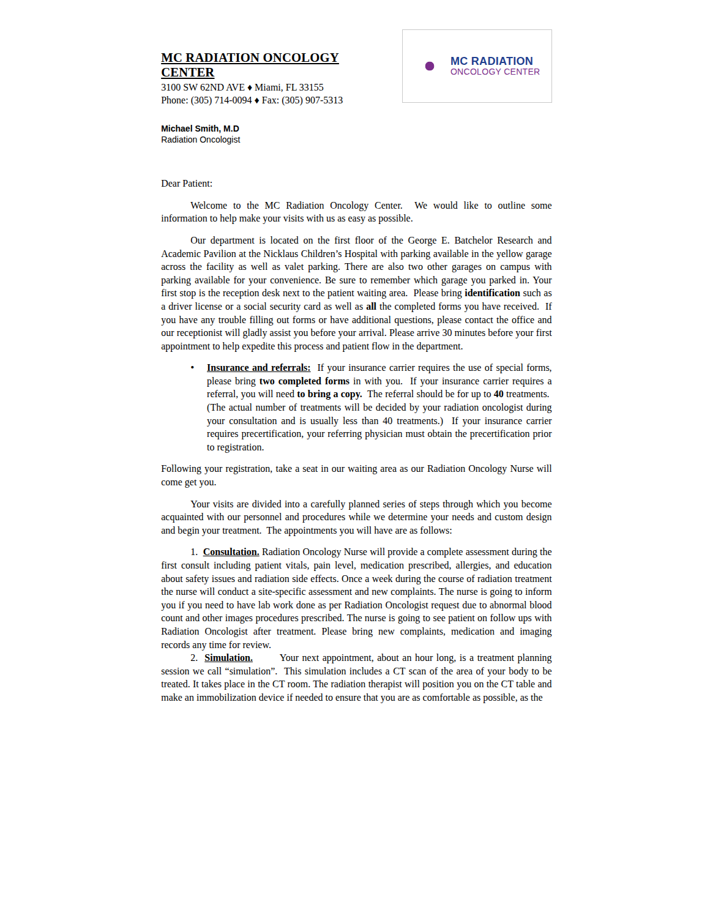MC RADIATION ONCOLOGY CENTER
3100 SW 62ND AVE ♦ Miami, FL 33155
Phone: (305) 714-0094 ♦ Fax: (305) 907-5313
MC RADIATION
ONCOLOGY CENTER
Michael Smith, M.D
Radiation Oncologist
Dear Patient:
Welcome to the MC Radiation Oncology Center. We would like to outline some information to help make your visits with us as easy as possible.
Our department is located on the first floor of the George E. Batchelor Research and Academic Pavilion at the Nicklaus Children’s Hospital with parking available in the yellow garage across the facility as well as valet parking. There are also two other garages on campus with parking available for your convenience. Be sure to remember which garage you parked in. Your first stop is the reception desk next to the patient waiting area. Please bring identification such as a driver license or a social security card as well as all the completed forms you have received. If you have any trouble filling out forms or have additional questions, please contact the office and our receptionist will gladly assist you before your arrival. Please arrive 30 minutes before your first appointment to help expedite this process and patient flow in the department.
Insurance and referrals: If your insurance carrier requires the use of special forms, please bring two completed forms in with you. If your insurance carrier requires a referral, you will need to bring a copy. The referral should be for up to 40 treatments. (The actual number of treatments will be decided by your radiation oncologist during your consultation and is usually less than 40 treatments.) If your insurance carrier requires precertification, your referring physician must obtain the precertification prior to registration.
Following your registration, take a seat in our waiting area as our Radiation Oncology Nurse will come get you.
Your visits are divided into a carefully planned series of steps through which you become acquainted with our personnel and procedures while we determine your needs and custom design and begin your treatment. The appointments you will have are as follows:
1. Consultation. Radiation Oncology Nurse will provide a complete assessment during the first consult including patient vitals, pain level, medication prescribed, allergies, and education about safety issues and radiation side effects. Once a week during the course of radiation treatment the nurse will conduct a site-specific assessment and new complaints. The nurse is going to inform you if you need to have lab work done as per Radiation Oncologist request due to abnormal blood count and other images procedures prescribed. The nurse is going to see patient on follow ups with Radiation Oncologist after treatment. Please bring new complaints, medication and imaging records any time for review.
2. Simulation. Your next appointment, about an hour long, is a treatment planning session we call “simulation”. This simulation includes a CT scan of the area of your body to be treated. It takes place in the CT room. The radiation therapist will position you on the CT table and make an immobilization device if needed to ensure that you are as comfortable as possible, as the